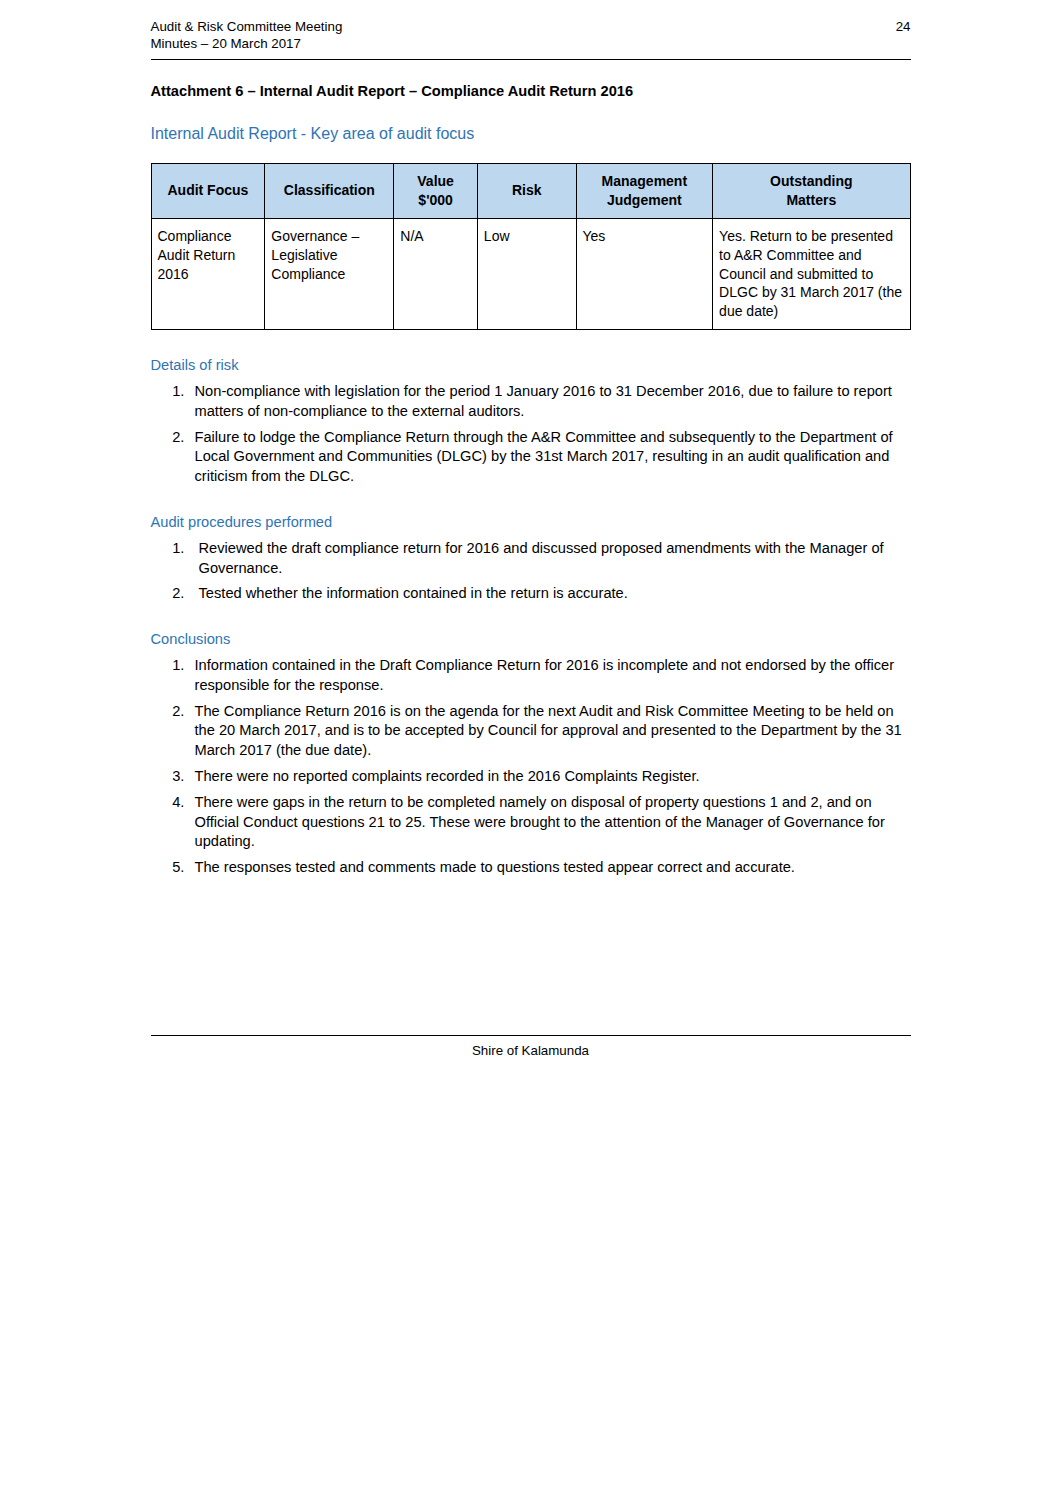Audit & Risk Committee Meeting
Minutes – 20 March 2017
24
Attachment 6 – Internal Audit Report – Compliance Audit Return 2016
Internal Audit Report - Key area of audit focus
| Audit Focus | Classification | Value $'000 | Risk | Management Judgement | Outstanding Matters |
| --- | --- | --- | --- | --- | --- |
| Compliance Audit Return 2016 | Governance – Legislative Compliance | N/A | Low | Yes | Yes. Return to be presented to A&R Committee and Council and submitted to DLGC by 31 March 2017 (the due date) |
Details of risk
Non-compliance with legislation for the period 1 January 2016 to 31 December 2016, due to failure to report matters of non-compliance to the external auditors.
Failure to lodge the Compliance Return through the A&R Committee and subsequently to the Department of Local Government and Communities (DLGC) by the 31st March 2017, resulting in an audit qualification and criticism from the DLGC.
Audit procedures performed
Reviewed the draft compliance return for 2016 and discussed proposed amendments with the Manager of Governance.
Tested whether the information contained in the return is accurate.
Conclusions
Information contained in the Draft Compliance Return for 2016 is incomplete and not endorsed by the officer responsible for the response.
The Compliance Return 2016 is on the agenda for the next Audit and Risk Committee Meeting to be held on the 20 March 2017, and is to be accepted by Council for approval and presented to the Department by the 31 March 2017 (the due date).
There were no reported complaints recorded in the 2016 Complaints Register.
There were gaps in the return to be completed namely on disposal of property questions 1 and 2, and on Official Conduct questions 21 to 25. These were brought to the attention of the Manager of Governance for updating.
The responses tested and comments made to questions tested appear correct and accurate.
Shire of Kalamunda